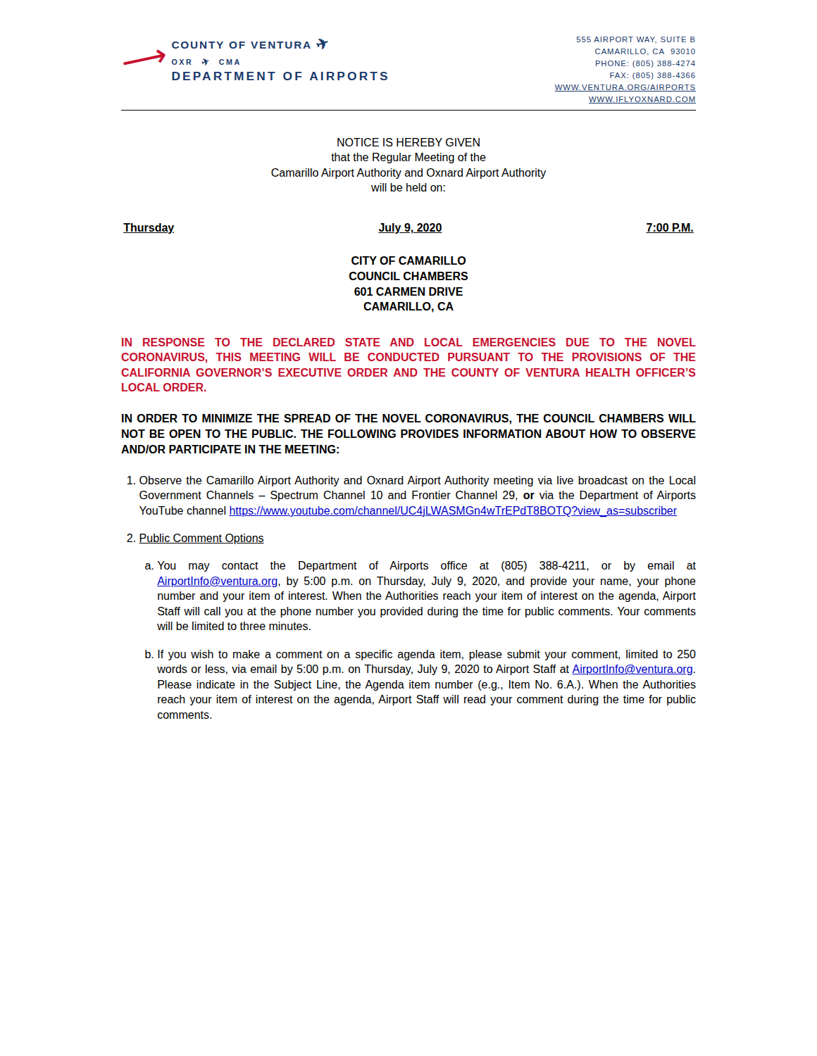⟶ County of Ventura ✈ OXR ✈ CMA Department of Airports
555 Airport Way, Suite B
Camarillo, CA 93010
Phone: (805) 388-4274
Fax: (805) 388-4366
www.ventura.org/airports
www.iflyoxnard.com
NOTICE IS HEREBY GIVEN
that the Regular Meeting of the
Camarillo Airport Authority and Oxnard Airport Authority
will be held on:
Thursday July 9, 2020 7:00 P.M.
CITY OF CAMARILLO
COUNCIL CHAMBERS
601 CARMEN DRIVE
CAMARILLO, CA
IN RESPONSE TO THE DECLARED STATE AND LOCAL EMERGENCIES DUE TO THE NOVEL CORONAVIRUS, THIS MEETING WILL BE CONDUCTED PURSUANT TO THE PROVISIONS OF THE CALIFORNIA GOVERNOR’S EXECUTIVE ORDER AND THE COUNTY OF VENTURA HEALTH OFFICER’S LOCAL ORDER.
IN ORDER TO MINIMIZE THE SPREAD OF THE NOVEL CORONAVIRUS, THE COUNCIL CHAMBERS WILL NOT BE OPEN TO THE PUBLIC. THE FOLLOWING PROVIDES INFORMATION ABOUT HOW TO OBSERVE AND/OR PARTICIPATE IN THE MEETING:
Observe the Camarillo Airport Authority and Oxnard Airport Authority meeting via live broadcast on the Local Government Channels – Spectrum Channel 10 and Frontier Channel 29, or via the Department of Airports YouTube channel https://www.youtube.com/channel/UC4jLWASMGn4wTrEPdT8BOTQ?view_as=subscriber
Public Comment Options
You may contact the Department of Airports office at (805) 388-4211, or by email at AirportInfo@ventura.org, by 5:00 p.m. on Thursday, July 9, 2020, and provide your name, your phone number and your item of interest. When the Authorities reach your item of interest on the agenda, Airport Staff will call you at the phone number you provided during the time for public comments. Your comments will be limited to three minutes.
If you wish to make a comment on a specific agenda item, please submit your comment, limited to 250 words or less, via email by 5:00 p.m. on Thursday, July 9, 2020 to Airport Staff at AirportInfo@ventura.org. Please indicate in the Subject Line, the Agenda item number (e.g., Item No. 6.A.). When the Authorities reach your item of interest on the agenda, Airport Staff will read your comment during the time for public comments.